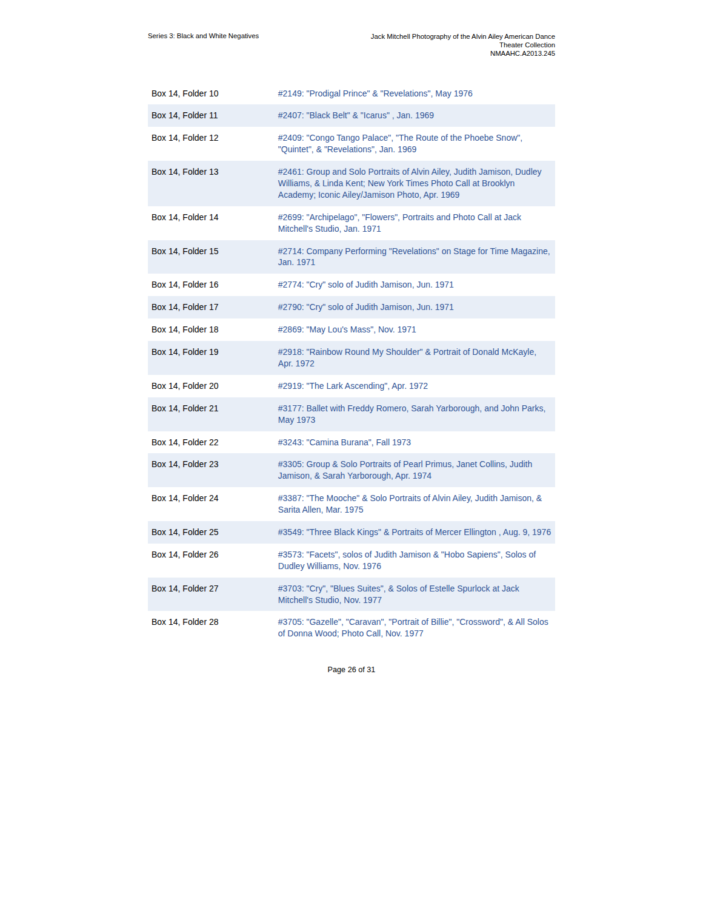Series 3: Black and White Negatives
Jack Mitchell Photography of the Alvin Ailey American Dance
Theater Collection
NMAAHC.A2013.245
| Box 14, Folder 10 | #2149: "Prodigal Prince" & "Revelations", May 1976 |
| Box 14, Folder 11 | #2407: "Black Belt" & "Icarus" , Jan. 1969 |
| Box 14, Folder 12 | #2409: "Congo Tango Palace", "The Route of the Phoebe Snow", "Quintet", & "Revelations", Jan. 1969 |
| Box 14, Folder 13 | #2461: Group and Solo Portraits of Alvin Ailey, Judith Jamison, Dudley Williams, & Linda Kent; New York Times Photo Call at Brooklyn Academy; Iconic Ailey/Jamison Photo, Apr. 1969 |
| Box 14, Folder 14 | #2699: "Archipelago", "Flowers", Portraits and Photo Call at Jack Mitchell's Studio, Jan. 1971 |
| Box 14, Folder 15 | #2714: Company Performing "Revelations" on Stage for Time Magazine, Jan. 1971 |
| Box 14, Folder 16 | #2774: "Cry" solo of Judith Jamison, Jun. 1971 |
| Box 14, Folder 17 | #2790: "Cry" solo of Judith Jamison, Jun. 1971 |
| Box 14, Folder 18 | #2869: "May Lou's Mass", Nov. 1971 |
| Box 14, Folder 19 | #2918: "Rainbow Round My Shoulder" & Portrait of Donald McKayle, Apr. 1972 |
| Box 14, Folder 20 | #2919: "The Lark Ascending", Apr. 1972 |
| Box 14, Folder 21 | #3177: Ballet with Freddy Romero, Sarah Yarborough, and John Parks, May 1973 |
| Box 14, Folder 22 | #3243: "Camina Burana", Fall 1973 |
| Box 14, Folder 23 | #3305: Group & Solo Portraits of Pearl Primus, Janet Collins, Judith Jamison, & Sarah Yarborough, Apr. 1974 |
| Box 14, Folder 24 | #3387: "The Mooche" & Solo Portraits of Alvin Ailey, Judith Jamison, & Sarita Allen, Mar. 1975 |
| Box 14, Folder 25 | #3549: "Three Black Kings" & Portraits of Mercer Ellington , Aug. 9, 1976 |
| Box 14, Folder 26 | #3573: "Facets", solos of Judith Jamison & "Hobo Sapiens", Solos of Dudley Williams, Nov. 1976 |
| Box 14, Folder 27 | #3703: "Cry", "Blues Suites", & Solos of Estelle Spurlock at Jack Mitchell's Studio, Nov. 1977 |
| Box 14, Folder 28 | #3705: "Gazelle", "Caravan", "Portrait of Billie", "Crossword", & All Solos of Donna Wood; Photo Call, Nov. 1977 |
Page 26 of 31